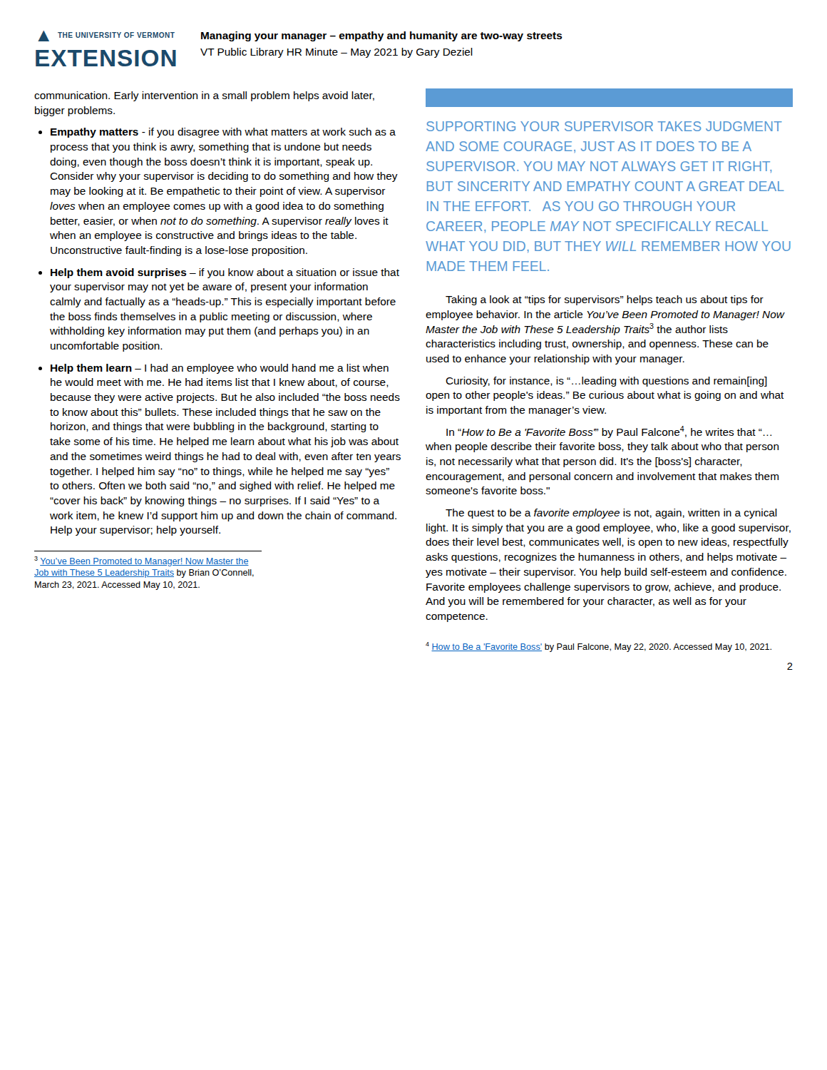▲ The University of Vermont
EXTENSION
Managing your manager – empathy and humanity are two-way streets
VT Public Library HR Minute – May 2021 by Gary Deziel
communication. Early intervention in a small problem helps avoid later, bigger problems.
Empathy matters - if you disagree with what matters at work such as a process that you think is awry, something that is undone but needs doing, even though the boss doesn’t think it is important, speak up. Consider why your supervisor is deciding to do something and how they may be looking at it. Be empathetic to their point of view. A supervisor loves when an employee comes up with a good idea to do something better, easier, or when not to do something. A supervisor really loves it when an employee is constructive and brings ideas to the table. Unconstructive fault-finding is a lose-lose proposition.
Help them avoid surprises – if you know about a situation or issue that your supervisor may not yet be aware of, present your information calmly and factually as a “heads-up.” This is especially important before the boss finds themselves in a public meeting or discussion, where withholding key information may put them (and perhaps you) in an uncomfortable position.
Help them learn – I had an employee who would hand me a list when he would meet with me. He had items list that I knew about, of course, because they were active projects. But he also included “the boss needs to know about this” bullets. These included things that he saw on the horizon, and things that were bubbling in the background, starting to take some of his time. He helped me learn about what his job was about and the sometimes weird things he had to deal with, even after ten years together. I helped him say “no” to things, while he helped me say “yes” to others. Often we both said “no,” and sighed with relief. He helped me “cover his back” by knowing things – no surprises. If I said “Yes” to a work item, he knew I’d support him up and down the chain of command. Help your supervisor; help yourself.
3 You’ve Been Promoted to Manager! Now Master the Job with These 5 Leadership Traits by Brian O’Connell, March 23, 2021. Accessed May 10, 2021.
Supporting your supervisor takes judgment and some courage, just as it does to be a supervisor. You may not always get it right, but sincerity and empathy count a great deal in the effort. As you go through your career, people may not specifically recall what you did, but they will remember how you made them feel.
Taking a look at “tips for supervisors” helps teach us about tips for employee behavior. In the article You’ve Been Promoted to Manager! Now Master the Job with These 5 Leadership Traits3 the author lists characteristics including trust, ownership, and openness. These can be used to enhance your relationship with your manager.
Curiosity, for instance, is “…leading with questions and remain[ing] open to other people's ideas.” Be curious about what is going on and what is important from the manager’s view.
In “How to Be a 'Favorite Boss'” by Paul Falcone4, he writes that “…when people describe their favorite boss, they talk about who that person is, not necessarily what that person did. It's the [boss's] character, encouragement, and personal concern and involvement that makes them someone's favorite boss."
The quest to be a favorite employee is not, again, written in a cynical light. It is simply that you are a good employee, who, like a good supervisor, does their level best, communicates well, is open to new ideas, respectfully asks questions, recognizes the humanness in others, and helps motivate – yes motivate – their supervisor. You help build self-esteem and confidence. Favorite employees challenge supervisors to grow, achieve, and produce. And you will be remembered for your character, as well as for your competence.
4 How to Be a 'Favorite Boss' by Paul Falcone, May 22, 2020. Accessed May 10, 2021.
2